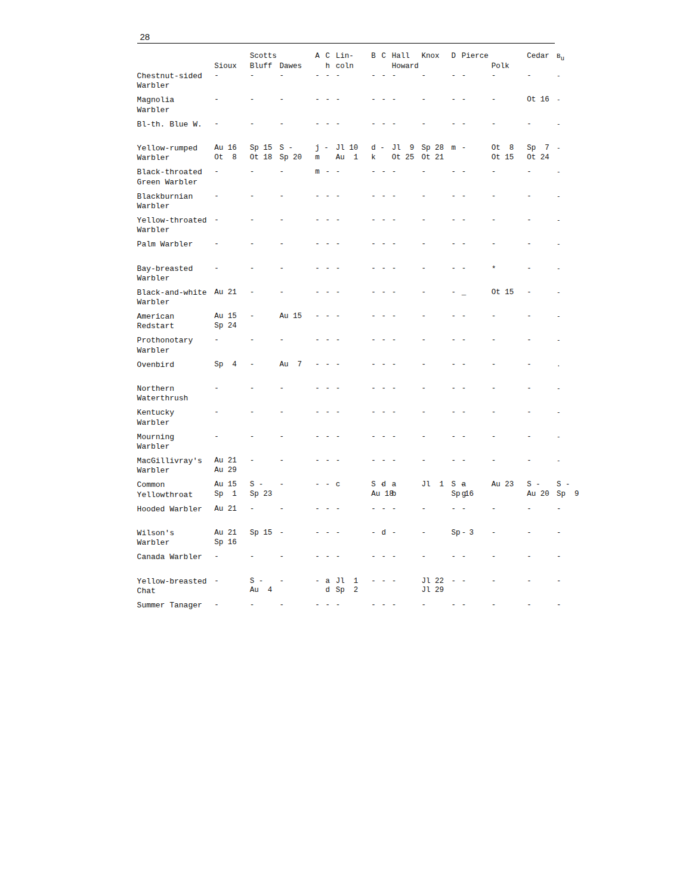28
| | | Scotts | | A | C | Lin- | B | C | Hall | Knox | D | Pierce | | Cedar | B u |
| --- | --- | --- | --- | --- | --- | --- | --- | --- | --- | --- | --- | --- | --- | --- | --- |
| | Sioux | Bluff | Dawes | | h | coln | | | Howard | | | | Polk | | |
| Chestnut-sided Warbler | - | - | - | - | - | - | - | - | - | - | - | - | - | - | - |
| Magnolia Warbler | - | - | - | - | - | - | - | - | - | - | - | - | - | Ot 16 | - |
| Bl-th. Blue W. | - | - | - | - | - | - | - | - | - | - | - | - | - | - | - |
| Yellow-rumped Warbler | Au 16 Ot 8 | Sp 15 Ot 18 | S - Sp 20 | j - m | | Jl 10 Au 1 | d - k | | Jl 9 Ot 25 | Sp 28 Ot 21 | m | - | Ot 8 Ot 15 | Sp 7 Ot 24 | - |
| Black-throated Green Warbler | - | - | - | m | - | - | - | - | - | - | - | - | - | - | - |
| Blackburnian Warbler | - | - | - | - | - | - | - | - | - | - | - | - | - | - | - |
| Yellow-throated Warbler | - | - | - | - | - | - | - | - | - | - | - | - | - | - | - |
| Palm Warbler | - | - | - | - | - | - | - | - | - | - | - | - | - | - | - |
| Bay-breasted Warbler | - | - | - | - | - | - | - | - | - | - | - | - | * | - | - |
| Black-and-white Warbler | Au 21 | - | - | - | - | - | - | - | - | - | - | _ | Ot 15 | - | - |
| American Redstart | Au 15 Sp 24 | - | Au 15 | - | - | - | - | - | - | - | - | - | - | - | - |
| Prothonotary Warbler | - | - | - | - | - | - | - | - | - | - | - | - | - | - | - |
| Ovenbird | Sp 4 | - | Au 7 | - | - | - | - | - | - | - | - | - | - | - | . |
| Northern Waterthrush | - | - | - | - | - | - | - | - | - | - | - | - | - | - | - |
| Kentucky Warbler | - | - | - | - | - | - | - | - | - | - | - | - | - | - | - |
| Mourning Warbler | - | - | - | - | - | - | - | - | - | - | - | - | - | - | - |
| MacGillivray's Warbler | Au 21 Au 29 | - | - | - | - | - | - | - | - | - | - | - | - | - | - |
| Common Yellowthroat | Au 15 Sp 1 | S - Sp 23 | - | - | - | c | S - Au 18 | d | a b | Jl 1 | S - Sp 16 | a g | Au 23 | S - Au 20 | S - Sp 9 |
| Hooded Warbler | Au 21 | - | - | - | - | - | - | - | - | - | - | - | - | - | - |
| Wilson's Warbler | Au 21 Sp 16 | Sp 15 | - | - | - | - | - | d | - | - | Sp 3 | - | - | - | - |
| Canada Warbler | - | - | - | - | - | - | - | - | - | - | - | - | - | - | - |
| Yellow-breasted Chat | - | S - Au 4 | - | - | a d | Jl 1 Sp 2 | - | - | - | Jl 22 Jl 29 | - | - | - | - | - |
| Summer Tanager | - | - | - | - | - | - | - | - | - | - | - | - | - | - | - |